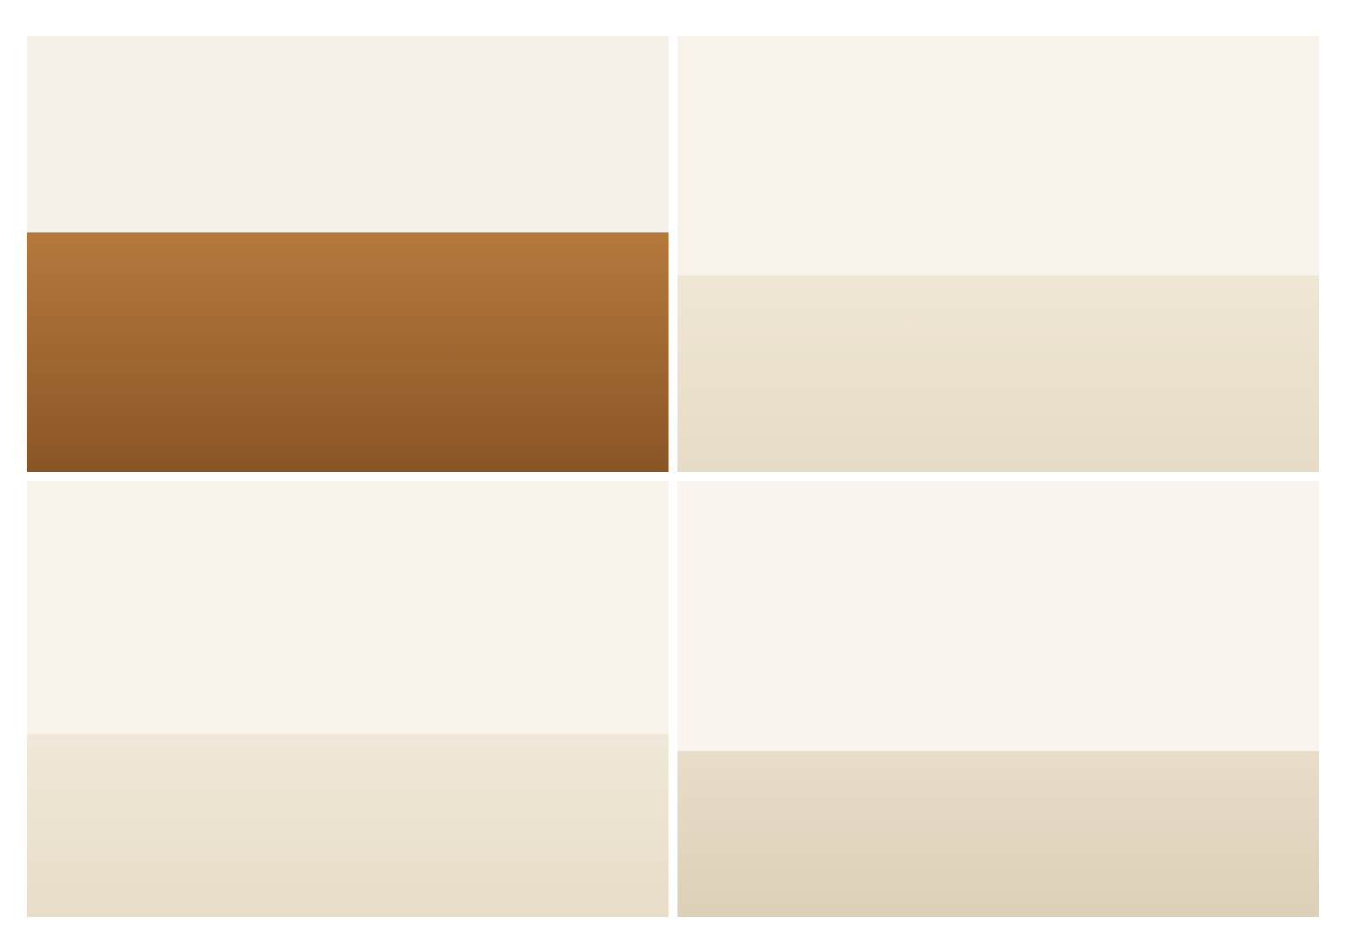Property interior photographs
Reception room with hardwood floor and chandelier
Kitchen with wooden units and tiled floor
Hall with marble tiled floor and stained glass panel
Carpeted bedroom with large window